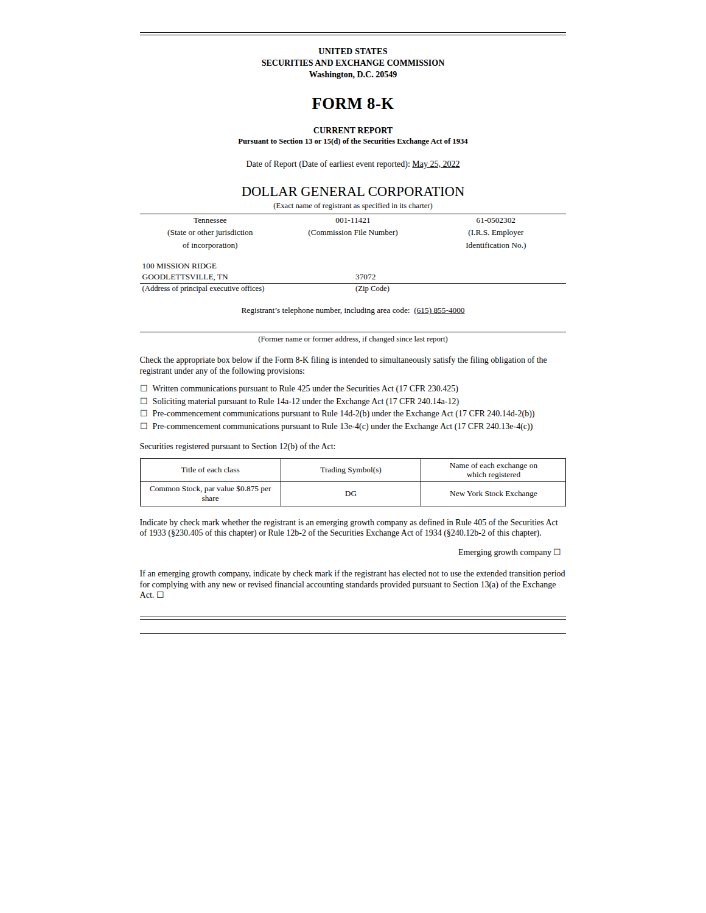UNITED STATES
SECURITIES AND EXCHANGE COMMISSION
Washington, D.C. 20549
FORM 8-K
CURRENT REPORT
Pursuant to Section 13 or 15(d) of the Securities Exchange Act of 1934
Date of Report (Date of earliest event reported): May 25, 2022
DOLLAR GENERAL CORPORATION
(Exact name of registrant as specified in its charter)
| Tennessee | 001-11421 | 61-0502302 |
| (State or other jurisdiction | (Commission File Number) | (I.R.S. Employer |
| of incorporation) | | Identification No.) |
| 100 MISSION RIDGE | |
| GOODLETTSVILLE, TN | 37072 |
| (Address of principal executive offices) | (Zip Code) |
Registrant’s telephone number, including area code: (615) 855-4000
(Former name or former address, if changed since last report)
Check the appropriate box below if the Form 8-K filing is intended to simultaneously satisfy the filing obligation of the registrant under any of the following provisions:
☐Written communications pursuant to Rule 425 under the Securities Act (17 CFR 230.425)
☐Soliciting material pursuant to Rule 14a-12 under the Exchange Act (17 CFR 240.14a-12)
☐Pre-commencement communications pursuant to Rule 14d-2(b) under the Exchange Act (17 CFR 240.14d-2(b))
☐Pre-commencement communications pursuant to Rule 13e-4(c) under the Exchange Act (17 CFR 240.13e-4(c))
Securities registered pursuant to Section 12(b) of the Act:
| Title of each class | Trading Symbol(s) | Name of each exchange on which registered |
| --- | --- | --- |
| Common Stock, par value $0.875 per share | DG | New York Stock Exchange |
Indicate by check mark whether the registrant is an emerging growth company as defined in Rule 405 of the Securities Act of 1933 (§230.405 of this chapter) or Rule 12b-2 of the Securities Exchange Act of 1934 (§240.12b-2 of this chapter).
Emerging growth company ☐
If an emerging growth company, indicate by check mark if the registrant has elected not to use the extended transition period for complying with any new or revised financial accounting standards provided pursuant to Section 13(a) of the Exchange Act. ☐